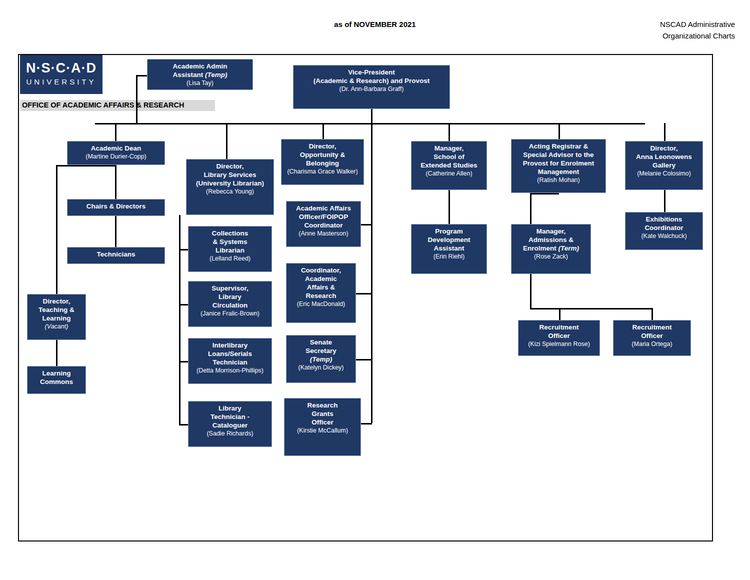as of NOVEMBER 2021
NSCAD Administrative
Organizational Charts
N·S·C·A·D
UNIVERSITY
OFFICE OF ACADEMIC AFFAIRS & RESEARCH
Academic Admin
Assistant (Temp)
(Lisa Tay)
Vice-President
(Academic & Research) and Provost
(Dr. Ann-Barbara Graff)
Academic Dean
(Martine Durier-Copp)
Chairs & Directors
Technicians
Director,
Teaching &
Learning
(Vacant)
Learning
Commons
Director,
Library Services
(University Librarian)
(Rebecca Young)
Collections
& Systems
Librarian
(Lelland Reed)
Supervisor,
Library
Circulation
(Janice Fralic-Brown)
Interlibrary
Loans/Serials
Technician
(Detta Morrison-Phillips)
Library
Technician -
Cataloguer
(Sadie Richards)
Director,
Opportunity &
Belonging
(Charisma Grace Walker)
Academic Affairs
Officer/FOIPOP
Coordinator
(Anne Masterson)
Coordinator,
Academic
Affairs &
Research
(Eric MacDonald)
Senate
Secretary
(Temp)
(Katelyn Dickey)
Research
Grants
Officer
(Kirstie McCallum)
Manager,
School of
Extended Studies
(Catherine Allen)
Program
Development
Assistant
(Erin Riehl)
Acting Registrar &
Special Advisor to the
Provost for Enrolment
Management
(Ratish Mohan)
Manager,
Admissions &
Enrolment (Term)
(Rose Zack)
Recruitment
Officer
(Kizi Spielmann Rose)
Recruitment
Officer
(Maria Ortega)
Director,
Anna Leonowens
Gallery
(Melanie Colosimo)
Exhibitions
Coordinator
(Kate Walchuck)